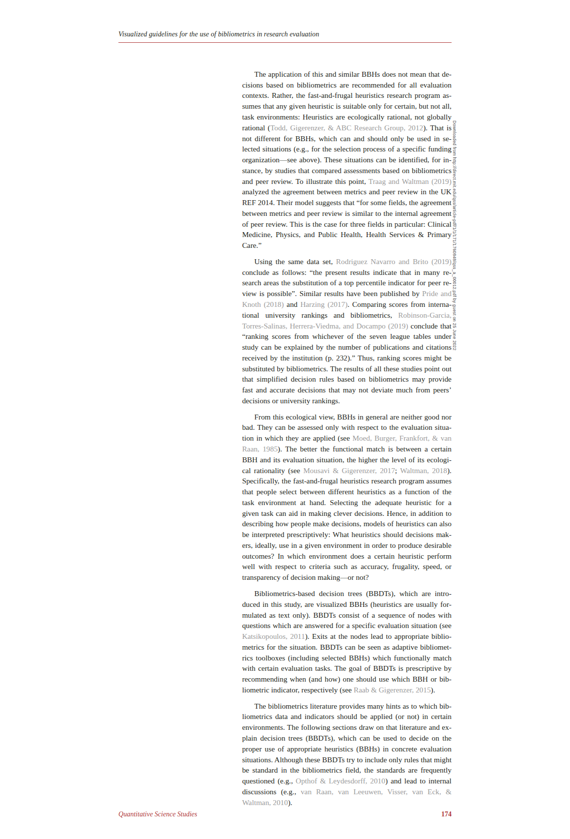Visualized guidelines for the use of bibliometrics in research evaluation
Downloaded from http://direct.mit.edu/qss/article-pdf/1/1/171/1760848/qss_a_00012.pdf by guest on 25 June 2022
The application of this and similar BBHs does not mean that decisions based on bibliometrics are recommended for all evaluation contexts. Rather, the fast-and-frugal heuristics research program assumes that any given heuristic is suitable only for certain, but not all, task environments: Heuristics are ecologically rational, not globally rational (Todd, Gigerenzer, & ABC Research Group, 2012). That is not different for BBHs, which can and should only be used in selected situations (e.g., for the selection process of a specific funding organization—see above). These situations can be identified, for instance, by studies that compared assessments based on bibliometrics and peer review. To illustrate this point, Traag and Waltman (2019) analyzed the agreement between metrics and peer review in the UK REF 2014. Their model suggests that “for some fields, the agreement between metrics and peer review is similar to the internal agreement of peer review. This is the case for three fields in particular: Clinical Medicine, Physics, and Public Health, Health Services & Primary Care.”
Using the same data set, Rodriguez Navarro and Brito (2019) conclude as follows: “the present results indicate that in many research areas the substitution of a top percentile indicator for peer review is possible”. Similar results have been published by Pride and Knoth (2018) and Harzing (2017). Comparing scores from international university rankings and bibliometrics, Robinson-Garcia, Torres-Salinas, Herrera-Viedma, and Docampo (2019) conclude that “ranking scores from whichever of the seven league tables under study can be explained by the number of publications and citations received by the institution (p. 232).” Thus, ranking scores might be substituted by bibliometrics. The results of all these studies point out that simplified decision rules based on bibliometrics may provide fast and accurate decisions that may not deviate much from peers’ decisions or university rankings.
From this ecological view, BBHs in general are neither good nor bad. They can be assessed only with respect to the evaluation situation in which they are applied (see Moed, Burger, Frankfort, & van Raan, 1985). The better the functional match is between a certain BBH and its evaluation situation, the higher the level of its ecological rationality (see Mousavi & Gigerenzer, 2017; Waltman, 2018). Specifically, the fast-and-frugal heuristics research program assumes that people select between different heuristics as a function of the task environment at hand. Selecting the adequate heuristic for a given task can aid in making clever decisions. Hence, in addition to describing how people make decisions, models of heuristics can also be interpreted prescriptively: What heuristics should decisions makers, ideally, use in a given environment in order to produce desirable outcomes? In which environment does a certain heuristic perform well with respect to criteria such as accuracy, frugality, speed, or transparency of decision making—or not?
Bibliometrics-based decision trees (BBDTs), which are introduced in this study, are visualized BBHs (heuristics are usually formulated as text only). BBDTs consist of a sequence of nodes with questions which are answered for a specific evaluation situation (see Katsikopoulos, 2011). Exits at the nodes lead to appropriate bibliometrics for the situation. BBDTs can be seen as adaptive bibliometrics toolboxes (including selected BBHs) which functionally match with certain evaluation tasks. The goal of BBDTs is prescriptive by recommending when (and how) one should use which BBH or bibliometric indicator, respectively (see Raab & Gigerenzer, 2015).
The bibliometrics literature provides many hints as to which bibliometrics data and indicators should be applied (or not) in certain environments. The following sections draw on that literature and explain decision trees (BBDTs), which can be used to decide on the proper use of appropriate heuristics (BBHs) in concrete evaluation situations. Although these BBDTs try to include only rules that might be standard in the bibliometrics field, the standards are frequently questioned (e.g., Opthof & Leydesdorff, 2010) and lead to internal discussions (e.g., van Raan, van Leeuwen, Visser, van Eck, & Waltman, 2010).
Quantitative Science Studies 174